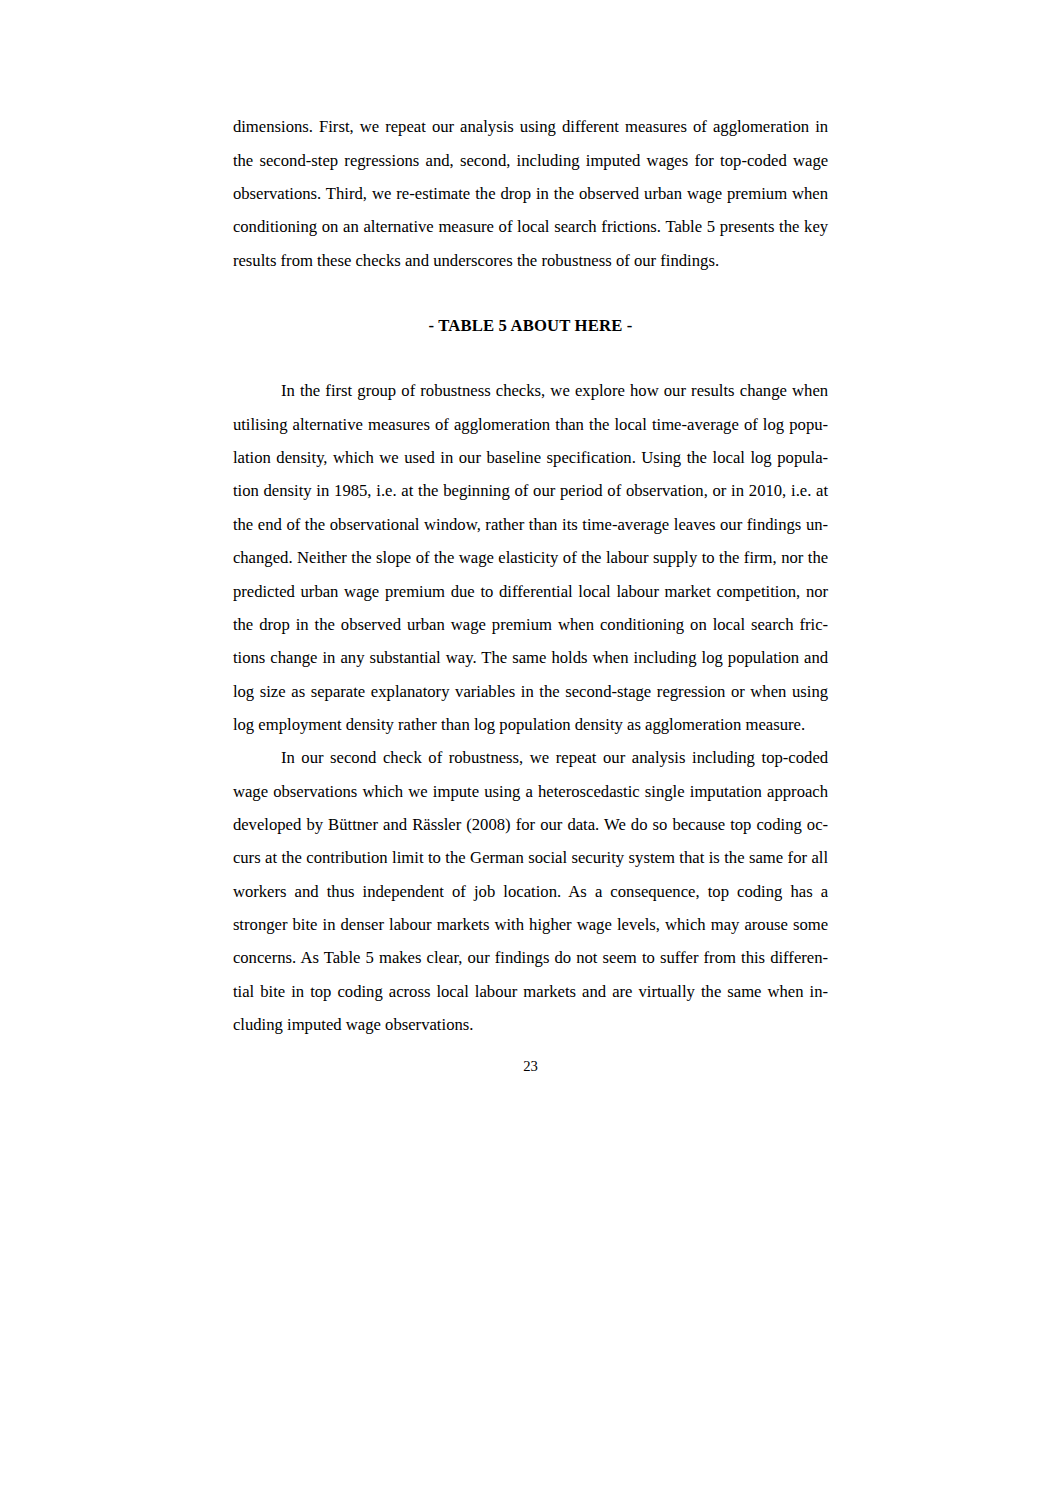dimensions. First, we repeat our analysis using different measures of agglomeration in the second-step regressions and, second, including imputed wages for top-coded wage observations. Third, we re-estimate the drop in the observed urban wage premium when conditioning on an alternative measure of local search frictions. Table 5 presents the key results from these checks and underscores the robustness of our findings.
- TABLE 5 ABOUT HERE -
In the first group of robustness checks, we explore how our results change when utilising alternative measures of agglomeration than the local time-average of log population density, which we used in our baseline specification. Using the local log population density in 1985, i.e. at the beginning of our period of observation, or in 2010, i.e. at the end of the observational window, rather than its time-average leaves our findings unchanged. Neither the slope of the wage elasticity of the labour supply to the firm, nor the predicted urban wage premium due to differential local labour market competition, nor the drop in the observed urban wage premium when conditioning on local search frictions change in any substantial way. The same holds when including log population and log size as separate explanatory variables in the second-stage regression or when using log employment density rather than log population density as agglomeration measure.
In our second check of robustness, we repeat our analysis including top-coded wage observations which we impute using a heteroscedastic single imputation approach developed by Büttner and Rässler (2008) for our data. We do so because top coding occurs at the contribution limit to the German social security system that is the same for all workers and thus independent of job location. As a consequence, top coding has a stronger bite in denser labour markets with higher wage levels, which may arouse some concerns. As Table 5 makes clear, our findings do not seem to suffer from this differential bite in top coding across local labour markets and are virtually the same when including imputed wage observations.
23